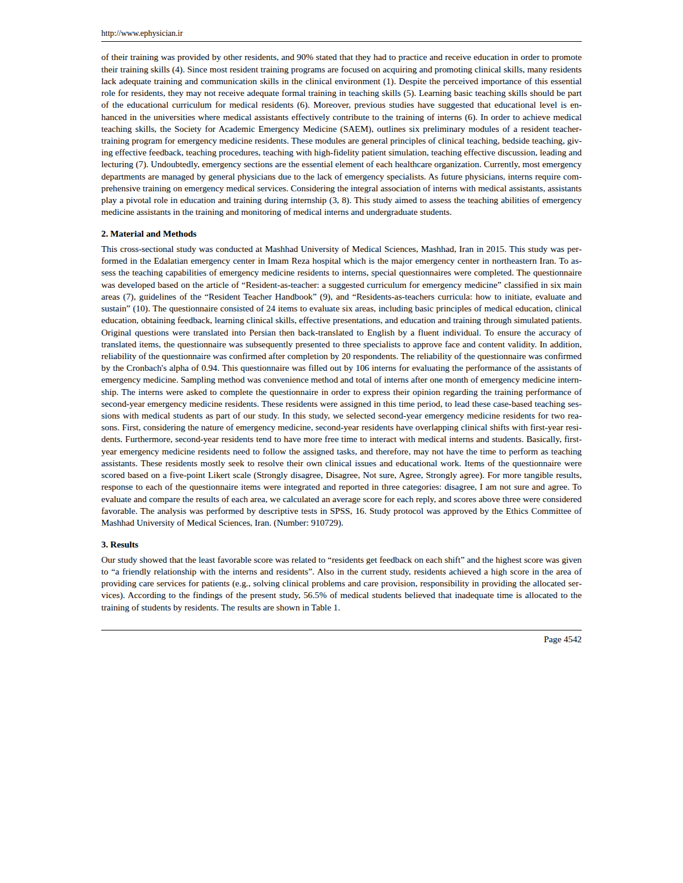http://www.ephysician.ir
of their training was provided by other residents, and 90% stated that they had to practice and receive education in order to promote their training skills (4). Since most resident training programs are focused on acquiring and promoting clinical skills, many residents lack adequate training and communication skills in the clinical environment (1). Despite the perceived importance of this essential role for residents, they may not receive adequate formal training in teaching skills (5). Learning basic teaching skills should be part of the educational curriculum for medical residents (6). Moreover, previous studies have suggested that educational level is enhanced in the universities where medical assistants effectively contribute to the training of interns (6). In order to achieve medical teaching skills, the Society for Academic Emergency Medicine (SAEM), outlines six preliminary modules of a resident teacher-training program for emergency medicine residents. These modules are general principles of clinical teaching, bedside teaching, giving effective feedback, teaching procedures, teaching with high-fidelity patient simulation, teaching effective discussion, leading and lecturing (7). Undoubtedly, emergency sections are the essential element of each healthcare organization. Currently, most emergency departments are managed by general physicians due to the lack of emergency specialists. As future physicians, interns require comprehensive training on emergency medical services. Considering the integral association of interns with medical assistants, assistants play a pivotal role in education and training during internship (3, 8). This study aimed to assess the teaching abilities of emergency medicine assistants in the training and monitoring of medical interns and undergraduate students.
2. Material and Methods
This cross-sectional study was conducted at Mashhad University of Medical Sciences, Mashhad, Iran in 2015. This study was performed in the Edalatian emergency center in Imam Reza hospital which is the major emergency center in northeastern Iran. To assess the teaching capabilities of emergency medicine residents to interns, special questionnaires were completed. The questionnaire was developed based on the article of “Resident-as-teacher: a suggested curriculum for emergency medicine” classified in six main areas (7), guidelines of the “Resident Teacher Handbook” (9), and “Residents-as-teachers curricula: how to initiate, evaluate and sustain” (10). The questionnaire consisted of 24 items to evaluate six areas, including basic principles of medical education, clinical education, obtaining feedback, learning clinical skills, effective presentations, and education and training through simulated patients. Original questions were translated into Persian then back-translated to English by a fluent individual. To ensure the accuracy of translated items, the questionnaire was subsequently presented to three specialists to approve face and content validity. In addition, reliability of the questionnaire was confirmed after completion by 20 respondents. The reliability of the questionnaire was confirmed by the Cronbach's alpha of 0.94. This questionnaire was filled out by 106 interns for evaluating the performance of the assistants of emergency medicine. Sampling method was convenience method and total of interns after one month of emergency medicine internship. The interns were asked to complete the questionnaire in order to express their opinion regarding the training performance of second-year emergency medicine residents. These residents were assigned in this time period, to lead these case-based teaching sessions with medical students as part of our study. In this study, we selected second-year emergency medicine residents for two reasons. First, considering the nature of emergency medicine, second-year residents have overlapping clinical shifts with first-year residents. Furthermore, second-year residents tend to have more free time to interact with medical interns and students. Basically, first-year emergency medicine residents need to follow the assigned tasks, and therefore, may not have the time to perform as teaching assistants. These residents mostly seek to resolve their own clinical issues and educational work. Items of the questionnaire were scored based on a five-point Likert scale (Strongly disagree, Disagree, Not sure, Agree, Strongly agree). For more tangible results, response to each of the questionnaire items were integrated and reported in three categories: disagree, I am not sure and agree. To evaluate and compare the results of each area, we calculated an average score for each reply, and scores above three were considered favorable. The analysis was performed by descriptive tests in SPSS, 16. Study protocol was approved by the Ethics Committee of Mashhad University of Medical Sciences, Iran. (Number: 910729).
3. Results
Our study showed that the least favorable score was related to “residents get feedback on each shift” and the highest score was given to “a friendly relationship with the interns and residents”. Also in the current study, residents achieved a high score in the area of providing care services for patients (e.g., solving clinical problems and care provision, responsibility in providing the allocated services). According to the findings of the present study, 56.5% of medical students believed that inadequate time is allocated to the training of students by residents. The results are shown in Table 1.
Page 4542